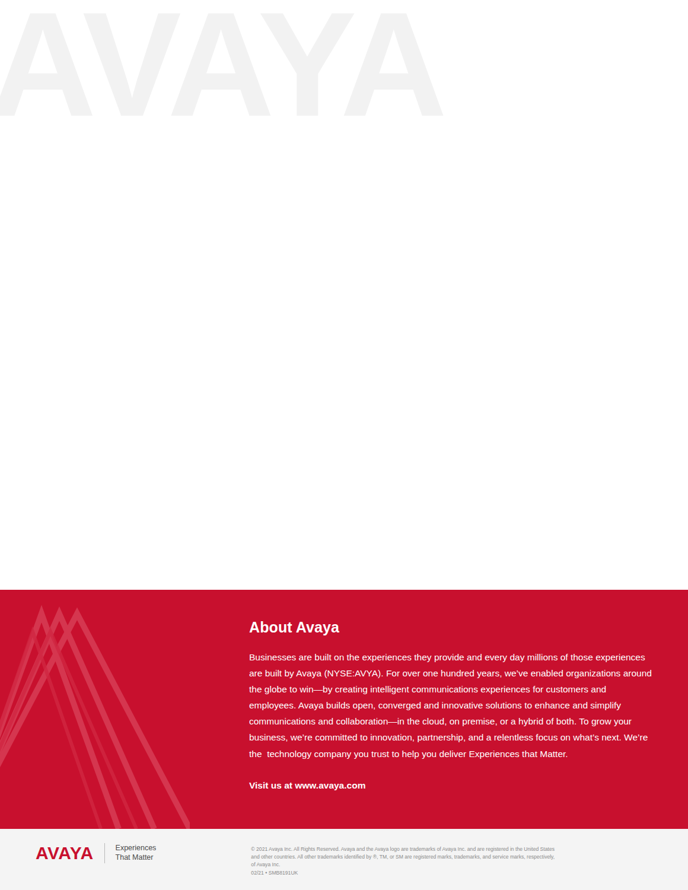AVAYA
About Avaya
Businesses are built on the experiences they provide and every day millions of those experiences are built by Avaya (NYSE:AVYA). For over one hundred years, we’ve enabled organizations around the globe to win—by creating intelligent communications experiences for customers and employees. Avaya builds open, converged and innovative solutions to enhance and simplify communications and collaboration—in the cloud, on premise, or a hybrid of both. To grow your business, we’re committed to innovation, partnership, and a relentless focus on what’s next. We’re the technology company you trust to help you deliver Experiences that Matter.
Visit us at www.avaya.com
AVAYA Experiences
That Matter
© 2021 Avaya Inc. All Rights Reserved. Avaya and the Avaya logo are trademarks of Avaya Inc. and are registered in the United States and other countries. All other trademarks identified by ®, TM, or SM are registered marks, trademarks, and service marks, respectively, of Avaya Inc.
02/21 • SMB8191UK